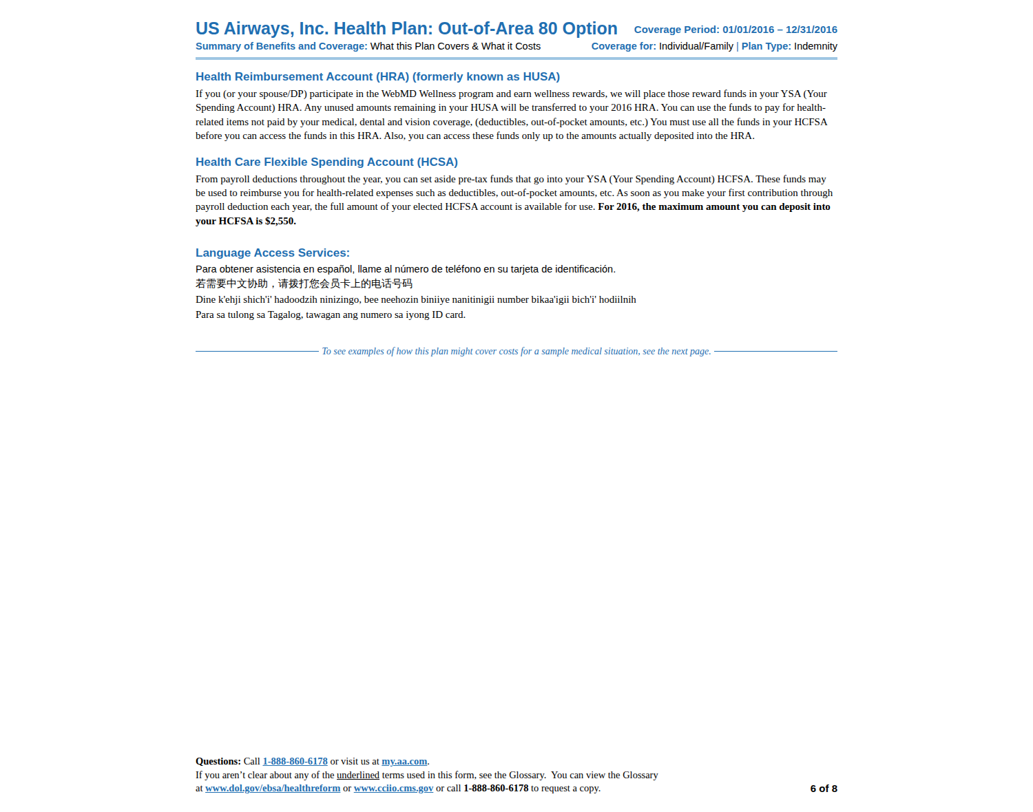US Airways, Inc. Health Plan: Out-of-Area 80 Option
Coverage Period: 01/01/2016 – 12/31/2016
Summary of Benefits and Coverage: What this Plan Covers & What it Costs
Coverage for: Individual/Family | Plan Type: Indemnity
Health Reimbursement Account (HRA) (formerly known as HUSA)
If you (or your spouse/DP) participate in the WebMD Wellness program and earn wellness rewards, we will place those reward funds in your YSA (Your Spending Account) HRA. Any unused amounts remaining in your HUSA will be transferred to your 2016 HRA. You can use the funds to pay for health-related items not paid by your medical, dental and vision coverage, (deductibles, out-of-pocket amounts, etc.) You must use all the funds in your HCFSA before you can access the funds in this HRA. Also, you can access these funds only up to the amounts actually deposited into the HRA.
Health Care Flexible Spending Account (HCSA)
From payroll deductions throughout the year, you can set aside pre-tax funds that go into your YSA (Your Spending Account) HCFSA. These funds may be used to reimburse you for health-related expenses such as deductibles, out-of-pocket amounts, etc. As soon as you make your first contribution through payroll deduction each year, the full amount of your elected HCFSA account is available for use. For 2016, the maximum amount you can deposit into your HCFSA is $2,550.
Language Access Services:
Para obtener asistencia en español, llame al número de teléfono en su tarjeta de identificación.
若需要中文协助，请拨打您会员卡上的电话号码
Dine k'ehji shich'i' hadoodzih ninizingo, bee neehozin biniiye nanitinigii number bikaa'igii bich'i' hodiilnih
Para sa tulong sa Tagalog, tawagan ang numero sa iyong ID card.
To see examples of how this plan might cover costs for a sample medical situation, see the next page.
Questions: Call 1-888-860-6178 or visit us at my.aa.com.
If you aren’t clear about any of the underlined terms used in this form, see the Glossary. You can view the Glossary
at www.dol.gov/ebsa/healthreform or www.cciio.cms.gov or call 1-888-860-6178 to request a copy.
6 of 8